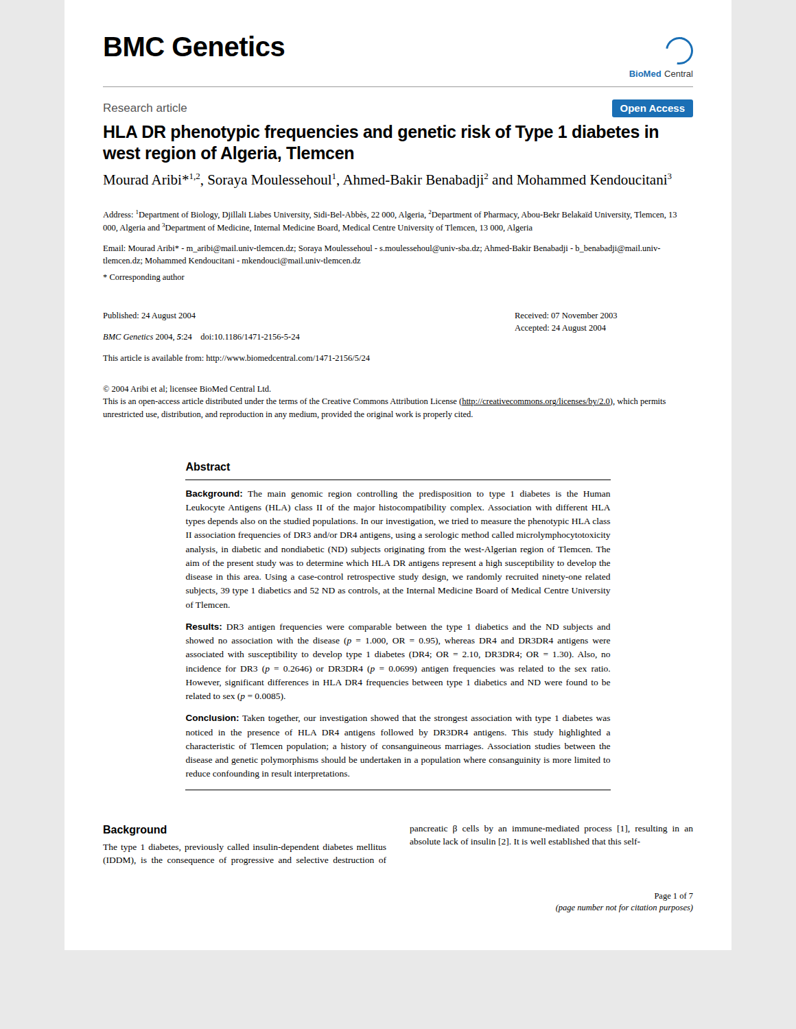BMC Genetics
BioMed Central
Research article
Open Access
HLA DR phenotypic frequencies and genetic risk of Type 1 diabetes in west region of Algeria, Tlemcen
Mourad Aribi*1,2, Soraya Moulessehoul1, Ahmed-Bakir Benabadji2 and Mohammed Kendoucitani3
Address: 1Department of Biology, Djillali Liabes University, Sidi-Bel-Abbès, 22 000, Algeria, 2Department of Pharmacy, Abou-Bekr Belakaïd University, Tlemcen, 13 000, Algeria and 3Department of Medicine, Internal Medicine Board, Medical Centre University of Tlemcen, 13 000, Algeria
Email: Mourad Aribi* - m_aribi@mail.univ-tlemcen.dz; Soraya Moulessehoul - s.moulessehoul@univ-sba.dz; Ahmed-Bakir Benabadji - b_benabadji@mail.univ-tlemcen.dz; Mohammed Kendoucitani - mkendouci@mail.univ-tlemcen.dz
* Corresponding author
Published: 24 August 2004
BMC Genetics 2004, 5:24 doi:10.1186/1471-2156-5-24
This article is available from: http://www.biomedcentral.com/1471-2156/5/24
Received: 07 November 2003
Accepted: 24 August 2004
© 2004 Aribi et al; licensee BioMed Central Ltd.
This is an open-access article distributed under the terms of the Creative Commons Attribution License (http://creativecommons.org/licenses/by/2.0), which permits unrestricted use, distribution, and reproduction in any medium, provided the original work is properly cited.
Abstract
Background: The main genomic region controlling the predisposition to type 1 diabetes is the Human Leukocyte Antigens (HLA) class II of the major histocompatibility complex. Association with different HLA types depends also on the studied populations. In our investigation, we tried to measure the phenotypic HLA class II association frequencies of DR3 and/or DR4 antigens, using a serologic method called microlymphocytotoxicity analysis, in diabetic and nondiabetic (ND) subjects originating from the west-Algerian region of Tlemcen. The aim of the present study was to determine which HLA DR antigens represent a high susceptibility to develop the disease in this area. Using a case-control retrospective study design, we randomly recruited ninety-one related subjects, 39 type 1 diabetics and 52 ND as controls, at the Internal Medicine Board of Medical Centre University of Tlemcen.
Results: DR3 antigen frequencies were comparable between the type 1 diabetics and the ND subjects and showed no association with the disease (p = 1.000, OR = 0.95), whereas DR4 and DR3DR4 antigens were associated with susceptibility to develop type 1 diabetes (DR4; OR = 2.10, DR3DR4; OR = 1.30). Also, no incidence for DR3 (p = 0.2646) or DR3DR4 (p = 0.0699) antigen frequencies was related to the sex ratio. However, significant differences in HLA DR4 frequencies between type 1 diabetics and ND were found to be related to sex (p = 0.0085).
Conclusion: Taken together, our investigation showed that the strongest association with type 1 diabetes was noticed in the presence of HLA DR4 antigens followed by DR3DR4 antigens. This study highlighted a characteristic of Tlemcen population; a history of consanguineous marriages. Association studies between the disease and genetic polymorphisms should be undertaken in a population where consanguinity is more limited to reduce confounding in result interpretations.
Background
The type 1 diabetes, previously called insulin-dependent diabetes mellitus (IDDM), is the consequence of progressive and selective destruction of pancreatic β cells by an immune-mediated process [1], resulting in an absolute lack of insulin [2]. It is well established that this self-
Page 1 of 7
(page number not for citation purposes)